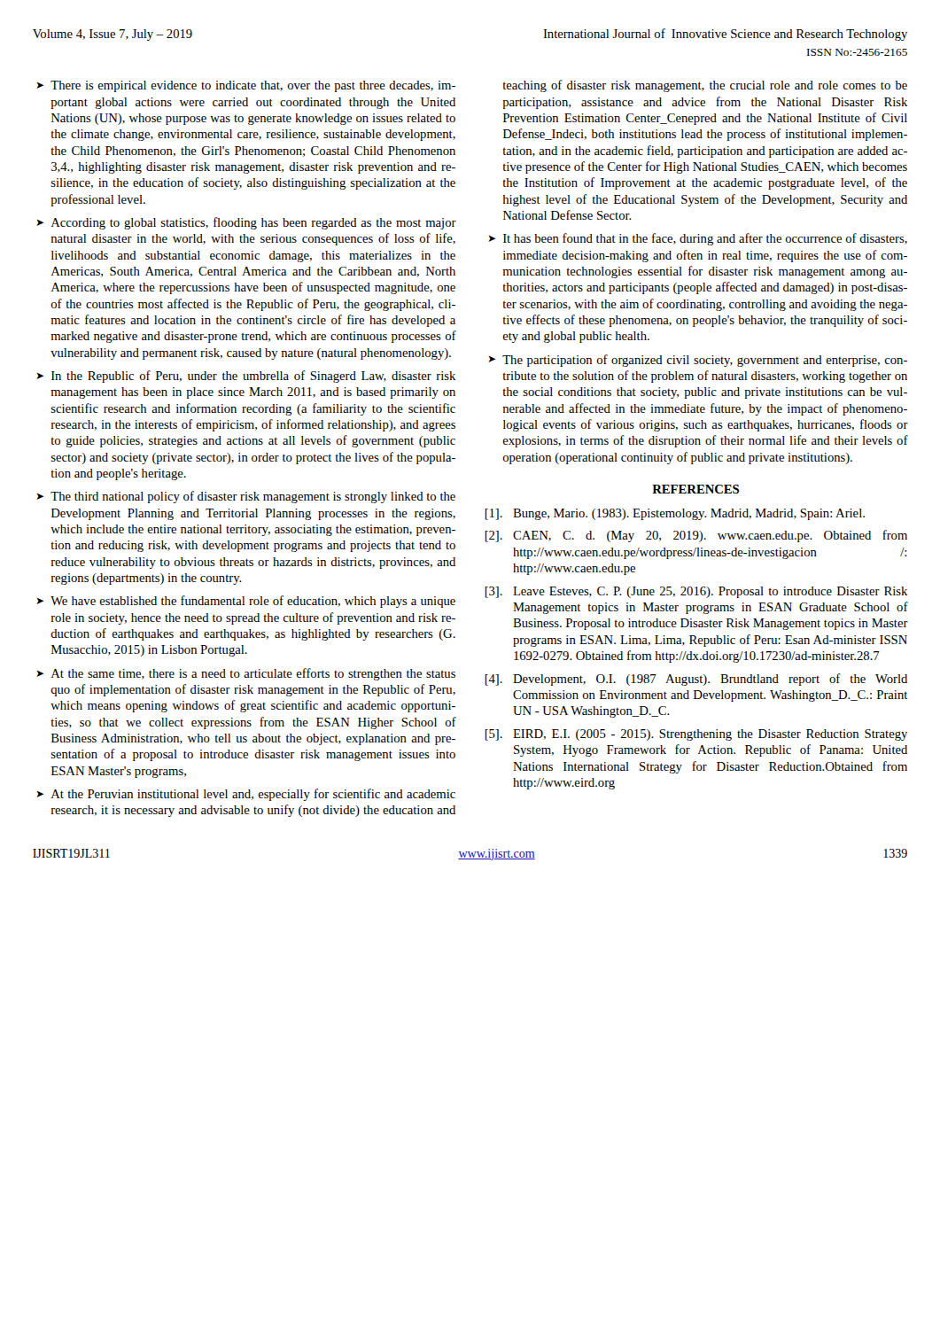Volume 4, Issue 7, July – 2019
International Journal of Innovative Science and Research Technology
ISSN No:-2456-2165
There is empirical evidence to indicate that, over the past three decades, important global actions were carried out coordinated through the United Nations (UN), whose purpose was to generate knowledge on issues related to the climate change, environmental care, resilience, sustainable development, the Child Phenomenon, the Girl's Phenomenon; Coastal Child Phenomenon 3,4., highlighting disaster risk management, disaster risk prevention and resilience, in the education of society, also distinguishing specialization at the professional level.
According to global statistics, flooding has been regarded as the most major natural disaster in the world, with the serious consequences of loss of life, livelihoods and substantial economic damage, this materializes in the Americas, South America, Central America and the Caribbean and, North America, where the repercussions have been of unsuspected magnitude, one of the countries most affected is the Republic of Peru, the geographical, climatic features and location in the continent's circle of fire has developed a marked negative and disaster-prone trend, which are continuous processes of vulnerability and permanent risk, caused by nature (natural phenomenology).
In the Republic of Peru, under the umbrella of Sinagerd Law, disaster risk management has been in place since March 2011, and is based primarily on scientific research and information recording (a familiarity to the scientific research, in the interests of empiricism, of informed relationship), and agrees to guide policies, strategies and actions at all levels of government (public sector) and society (private sector), in order to protect the lives of the population and people's heritage.
The third national policy of disaster risk management is strongly linked to the Development Planning and Territorial Planning processes in the regions, which include the entire national territory, associating the estimation, prevention and reducing risk, with development programs and projects that tend to reduce vulnerability to obvious threats or hazards in districts, provinces, and regions (departments) in the country.
We have established the fundamental role of education, which plays a unique role in society, hence the need to spread the culture of prevention and risk reduction of earthquakes and earthquakes, as highlighted by researchers (G. Musacchio, 2015) in Lisbon Portugal.
At the same time, there is a need to articulate efforts to strengthen the status quo of implementation of disaster risk management in the Republic of Peru, which means opening windows of great scientific and academic opportunities, so that we collect expressions from the ESAN Higher School of Business Administration, who tell us about the object, explanation and presentation of a proposal to introduce disaster risk management issues into ESAN Master's programs,
At the Peruvian institutional level and, especially for scientific and academic research, it is necessary and advisable to unify (not divide) the education and teaching of disaster risk management, the crucial role and role comes to be participation, assistance and advice from the National Disaster Risk Prevention Estimation Center_Cenepred and the National Institute of Civil Defense_Indeci, both institutions lead the process of institutional implementation, and in the academic field, participation and participation are added active presence of the Center for High National Studies_CAEN, which becomes the Institution of Improvement at the academic postgraduate level, of the highest level of the Educational System of the Development, Security and National Defense Sector.
It has been found that in the face, during and after the occurrence of disasters, immediate decision-making and often in real time, requires the use of communication technologies essential for disaster risk management among authorities, actors and participants (people affected and damaged) in post-disaster scenarios, with the aim of coordinating, controlling and avoiding the negative effects of these phenomena, on people's behavior, the tranquility of society and global public health.
The participation of organized civil society, government and enterprise, contribute to the solution of the problem of natural disasters, working together on the social conditions that society, public and private institutions can be vulnerable and affected in the immediate future, by the impact of phenomenological events of various origins, such as earthquakes, hurricanes, floods or explosions, in terms of the disruption of their normal life and their levels of operation (operational continuity of public and private institutions).
REFERENCES
Bunge, Mario. (1983). Epistemology. Madrid, Madrid, Spain: Ariel.
CAEN, C. d. (May 20, 2019). www.caen.edu.pe. Obtained from http://www.caen.edu.pe/wordpress/lineas-de-investigacion /: http://www.caen.edu.pe
Leave Esteves, C. P. (June 25, 2016). Proposal to introduce Disaster Risk Management topics in Master programs in ESAN Graduate School of Business. Proposal to introduce Disaster Risk Management topics in Master programs in ESAN. Lima, Lima, Republic of Peru: Esan Ad-minister ISSN 1692-0279. Obtained from http://dx.doi.org/10.17230/ad-minister.28.7
Development, O.I. (1987 August). Brundtland report of the World Commission on Environment and Development. Washington_D._C.: Praint UN - USA Washington_D._C.
EIRD, E.I. (2005 - 2015). Strengthening the Disaster Reduction Strategy System, Hyogo Framework for Action. Republic of Panama: United Nations International Strategy for Disaster Reduction.Obtained from http://www.eird.org
IJISRT19JL311
www.ijisrt.com
1339